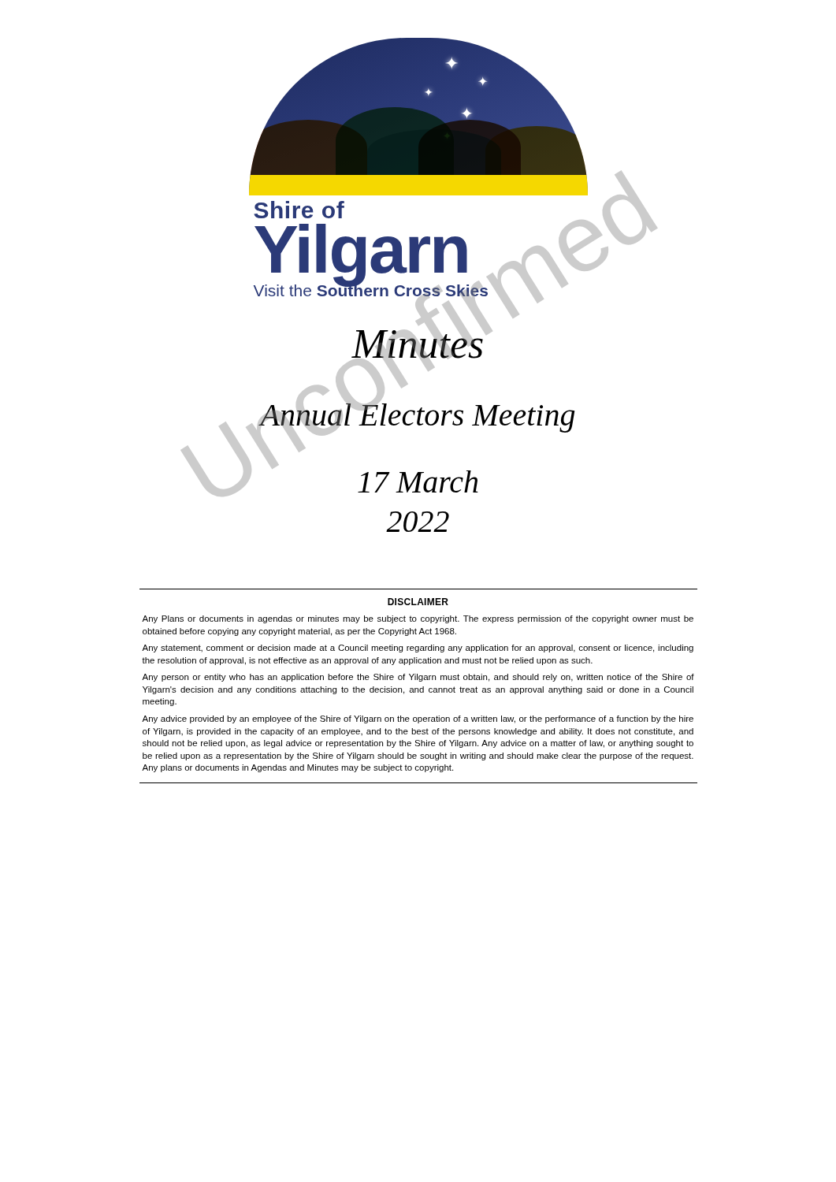✦ ✦ ✦ ✦ ✦
Shire of
Yilgarn
Visit the Southern Cross Skies
Unconfirmed
Minutes
Annual Electors Meeting
17 March
2022
DISCLAIMER
Any Plans or documents in agendas or minutes may be subject to copyright. The express permission of the copyright owner must be obtained before copying any copyright material, as per the Copyright Act 1968.
Any statement, comment or decision made at a Council meeting regarding any application for an approval, consent or licence, including the resolution of approval, is not effective as an approval of any application and must not be relied upon as such.
Any person or entity who has an application before the Shire of Yilgarn must obtain, and should rely on, written notice of the Shire of Yilgarn's decision and any conditions attaching to the decision, and cannot treat as an approval anything said or done in a Council meeting.
Any advice provided by an employee of the Shire of Yilgarn on the operation of a written law, or the performance of a function by the hire of Yilgarn, is provided in the capacity of an employee, and to the best of the persons knowledge and ability. It does not constitute, and should not be relied upon, as legal advice or representation by the Shire of Yilgarn. Any advice on a matter of law, or anything sought to be relied upon as a representation by the Shire of Yilgarn should be sought in writing and should make clear the purpose of the request. Any plans or documents in Agendas and Minutes may be subject to copyright.